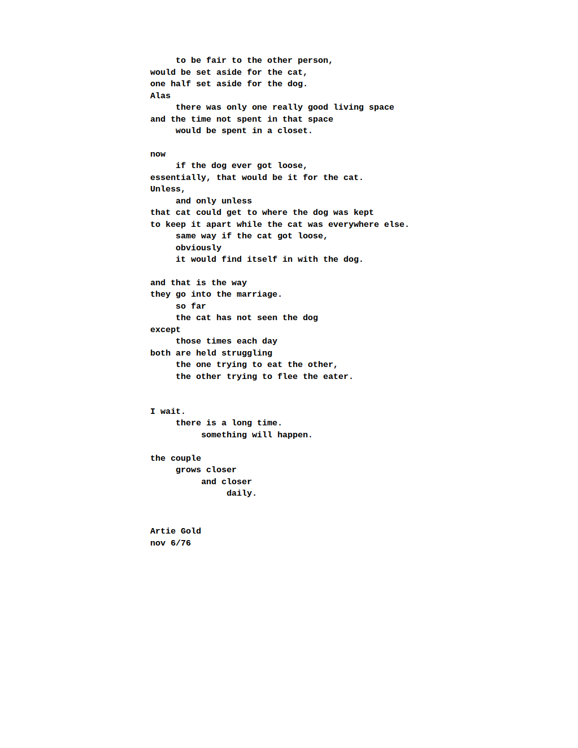to be fair to the other person,
would be set aside for the cat,
one half set aside for the dog.
Alas
     there was only one really good living space
and the time not spent in that space
     would be spent in a closet.

now
     if the dog ever got loose,
essentially, that would be it for the cat.
Unless,
     and only unless
that cat could get to where the dog was kept
to keep it apart while the cat was everywhere else.
     same way if the cat got loose,
     obviously
     it would find itself in with the dog.

and that is the way
they go into the marriage.
     so far
     the cat has not seen the dog
except
     those times each day
both are held struggling
     the one trying to eat the other,
     the other trying to flee the eater.


I wait.
     there is a long time.
          something will happen.

the couple
     grows closer
          and closer
               daily.
Artie Gold
nov 6/76